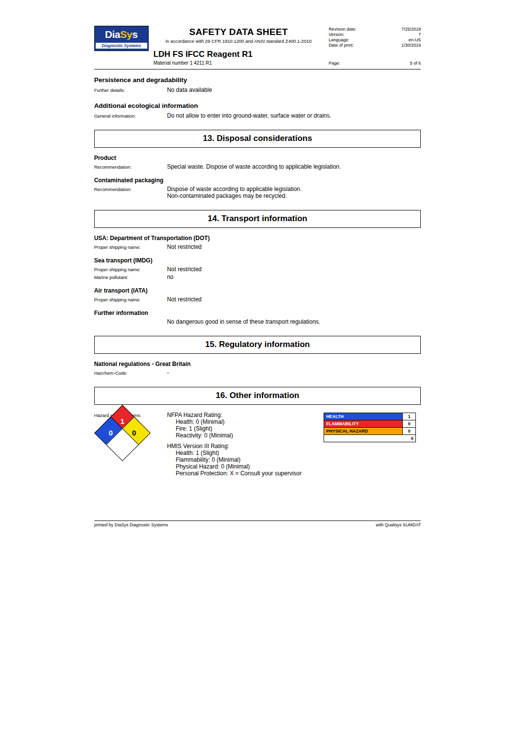DiaSys
Diagnostic Systems
SAFETY DATA SHEET
in accordance with 29 CFR 1910.1200 and ANSI standard Z400.1-2010
LDH FS IFCC Reagent R1
Material number 1 4211 R1
| Revision date: | 7/25/2018 |
| Version: | 7 |
| Language: | en-US |
| Date of print: | 1/30/2019 |
| Page: | 5 of 6 |
Persistence and degradability
Further details:
No data available
Additional ecological information
General information:
Do not allow to enter into ground-water, surface water or drains.
13. Disposal considerations
Product
Recommendation:
Special waste. Dispose of waste according to applicable legislation.
Contaminated packaging
Recommendation:
Dispose of waste according to applicable legislation. Non-contaminated packages may be recycled.
14. Transport information
USA: Department of Transportation (DOT)
Proper shipping name:
Not restricted
Sea transport (IMDG)
Proper shipping name:
Not restricted
Marine pollutant:
no
Air transport (IATA)
Proper shipping name:
Not restricted
Further information
No dangerous good in sense of these transport regulations.
15. Regulatory information
National regulations - Great Britain
Hazchem-Code:
-
16. Other information
Hazard rating systems:
NFPA Hazard Rating:
Health: 0 (Minimal)
Fire: 1 (Slight)
Reactivity: 0 (Minimal)
HMIS Version III Rating:
Health: 1 (Slight)
Flammability: 0 (Minimal)
Physical Hazard: 0 (Minimal)
Personal Protection: X = Consult your supervisor
| HEALTH | 1 |
| FLAMMABILITY | 0 |
| PHYSICAL HAZARD | 0 |
| X |
1
0
0
printed by DiaSys Diagnostic Systems
with Qualisys SUMDAT